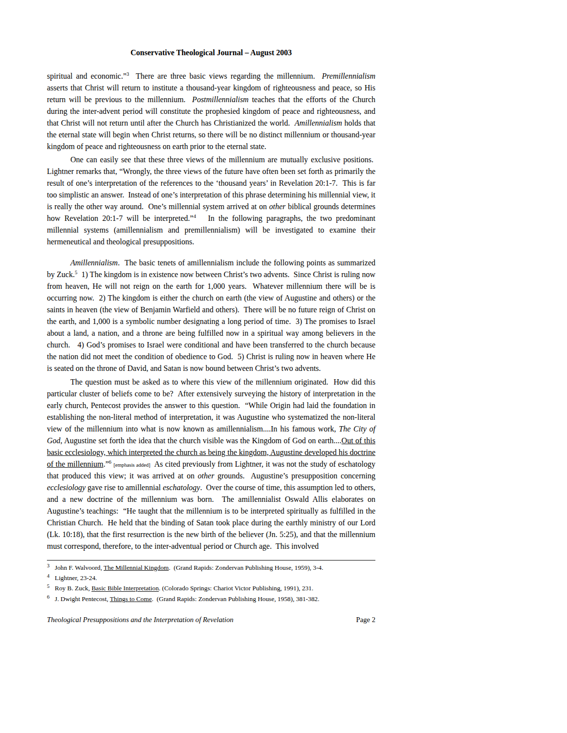Conservative Theological Journal – August 2003
spiritual and economic.”3 There are three basic views regarding the millennium. Premillennialism asserts that Christ will return to institute a thousand-year kingdom of righteousness and peace, so His return will be previous to the millennium. Postmillennialism teaches that the efforts of the Church during the inter-advent period will constitute the prophesied kingdom of peace and righteousness, and that Christ will not return until after the Church has Christianized the world. Amillennialism holds that the eternal state will begin when Christ returns, so there will be no distinct millennium or thousand-year kingdom of peace and righteousness on earth prior to the eternal state.
One can easily see that these three views of the millennium are mutually exclusive positions. Lightner remarks that, “Wrongly, the three views of the future have often been set forth as primarily the result of one’s interpretation of the references to the ‘thousand years’ in Revelation 20:1-7. This is far too simplistic an answer. Instead of one’s interpretation of this phrase determining his millennial view, it is really the other way around. One’s millennial system arrived at on other biblical grounds determines how Revelation 20:1-7 will be interpreted.”4 In the following paragraphs, the two predominant millennial systems (amillennialism and premillennialism) will be investigated to examine their hermeneutical and theological presuppositions.
Amillennialism. The basic tenets of amillennialism include the following points as summarized by Zuck.5 1) The kingdom is in existence now between Christ’s two advents. Since Christ is ruling now from heaven, He will not reign on the earth for 1,000 years. Whatever millennium there will be is occurring now. 2) The kingdom is either the church on earth (the view of Augustine and others) or the saints in heaven (the view of Benjamin Warfield and others). There will be no future reign of Christ on the earth, and 1,000 is a symbolic number designating a long period of time. 3) The promises to Israel about a land, a nation, and a throne are being fulfilled now in a spiritual way among believers in the church. 4) God’s promises to Israel were conditional and have been transferred to the church because the nation did not meet the condition of obedience to God. 5) Christ is ruling now in heaven where He is seated on the throne of David, and Satan is now bound between Christ’s two advents.
The question must be asked as to where this view of the millennium originated. How did this particular cluster of beliefs come to be? After extensively surveying the history of interpretation in the early church, Pentecost provides the answer to this question. “While Origin had laid the foundation in establishing the non-literal method of interpretation, it was Augustine who systematized the non-literal view of the millennium into what is now known as amillennialism....In his famous work, The City of God, Augustine set forth the idea that the church visible was the Kingdom of God on earth....Out of this basic ecclesiology, which interpreted the church as being the kingdom, Augustine developed his doctrine of the millennium.”6 [emphasis added] As cited previously from Lightner, it was not the study of eschatology that produced this view; it was arrived at on other grounds. Augustine’s presupposition concerning ecclesiology gave rise to amillennial eschatology. Over the course of time, this assumption led to others, and a new doctrine of the millennium was born. The amillennialist Oswald Allis elaborates on Augustine’s teachings: “He taught that the millennium is to be interpreted spiritually as fulfilled in the Christian Church. He held that the binding of Satan took place during the earthly ministry of our Lord (Lk. 10:18), that the first resurrection is the new birth of the believer (Jn. 5:25), and that the millennium must correspond, therefore, to the inter-adventual period or Church age. This involved
3 John F. Walvoord, The Millennial Kingdom. (Grand Rapids: Zondervan Publishing House, 1959), 3-4.
4 Lightner, 23-24.
5 Roy B. Zuck, Basic Bible Interpretation. (Colorado Springs: Chariot Victor Publishing, 1991), 231.
6 J. Dwight Pentecost, Things to Come. (Grand Rapids: Zondervan Publishing House, 1958), 381-382.
Theological Presuppositions and the Interpretation of Revelation Page 2